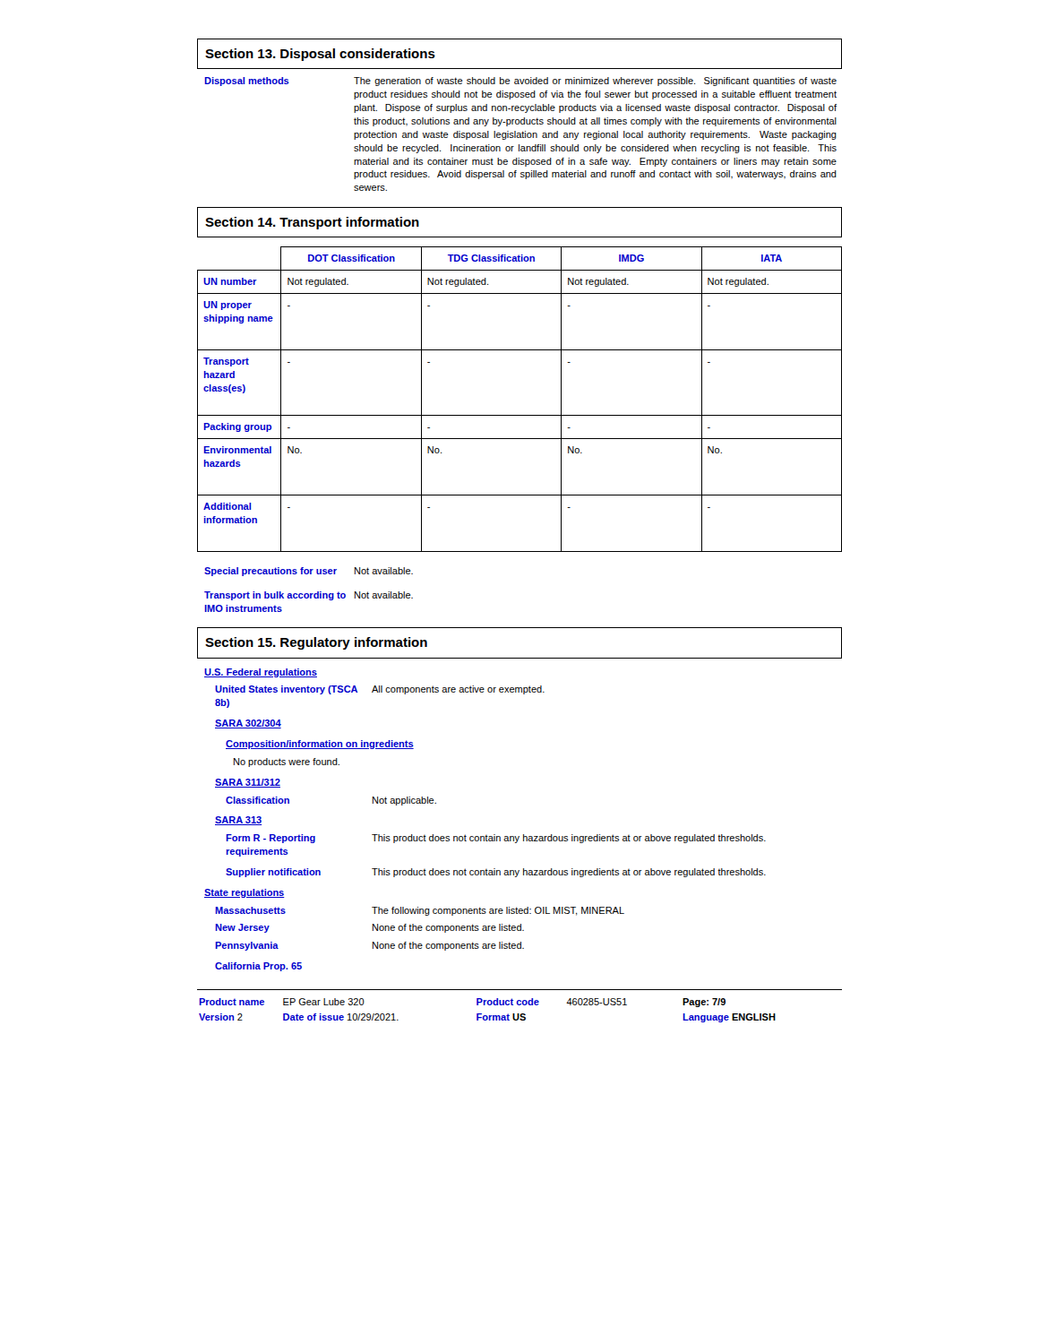Section 13. Disposal considerations
Disposal methods
The generation of waste should be avoided or minimized wherever possible. Significant quantities of waste product residues should not be disposed of via the foul sewer but processed in a suitable effluent treatment plant. Dispose of surplus and non-recyclable products via a licensed waste disposal contractor. Disposal of this product, solutions and any by-products should at all times comply with the requirements of environmental protection and waste disposal legislation and any regional local authority requirements. Waste packaging should be recycled. Incineration or landfill should only be considered when recycling is not feasible. This material and its container must be disposed of in a safe way. Empty containers or liners may retain some product residues. Avoid dispersal of spilled material and runoff and contact with soil, waterways, drains and sewers.
Section 14. Transport information
| | DOT Classification | TDG Classification | IMDG | IATA |
| UN number | Not regulated. | Not regulated. | Not regulated. | Not regulated. |
| UN proper shipping name | - | - | - | - |
| Transport hazard class(es) | - | - | - | - |
| Packing group | - | - | - | - |
| Environmental hazards | No. | No. | No. | No. |
| Additional information | - | - | - | - |
Special precautions for user
Not available.
Transport in bulk according to IMO instruments
Not available.
Section 15. Regulatory information
U.S. Federal regulations
United States inventory (TSCA 8b)
All components are active or exempted.
SARA 302/304
Composition/information on ingredients
No products were found.
SARA 311/312
Classification
Not applicable.
SARA 313
Form R - Reporting requirements
This product does not contain any hazardous ingredients at or above regulated thresholds.
Supplier notification
This product does not contain any hazardous ingredients at or above regulated thresholds.
State regulations
Massachusetts
The following components are listed: OIL MIST, MINERAL
New Jersey
None of the components are listed.
Pennsylvania
None of the components are listed.
California Prop. 65
| Product name | EP Gear Lube 320 | Product code | 460285-US51 | Page: 7/9 |
| Version 2 | Date of issue 10/29/2021. | Format US | | Language ENGLISH |